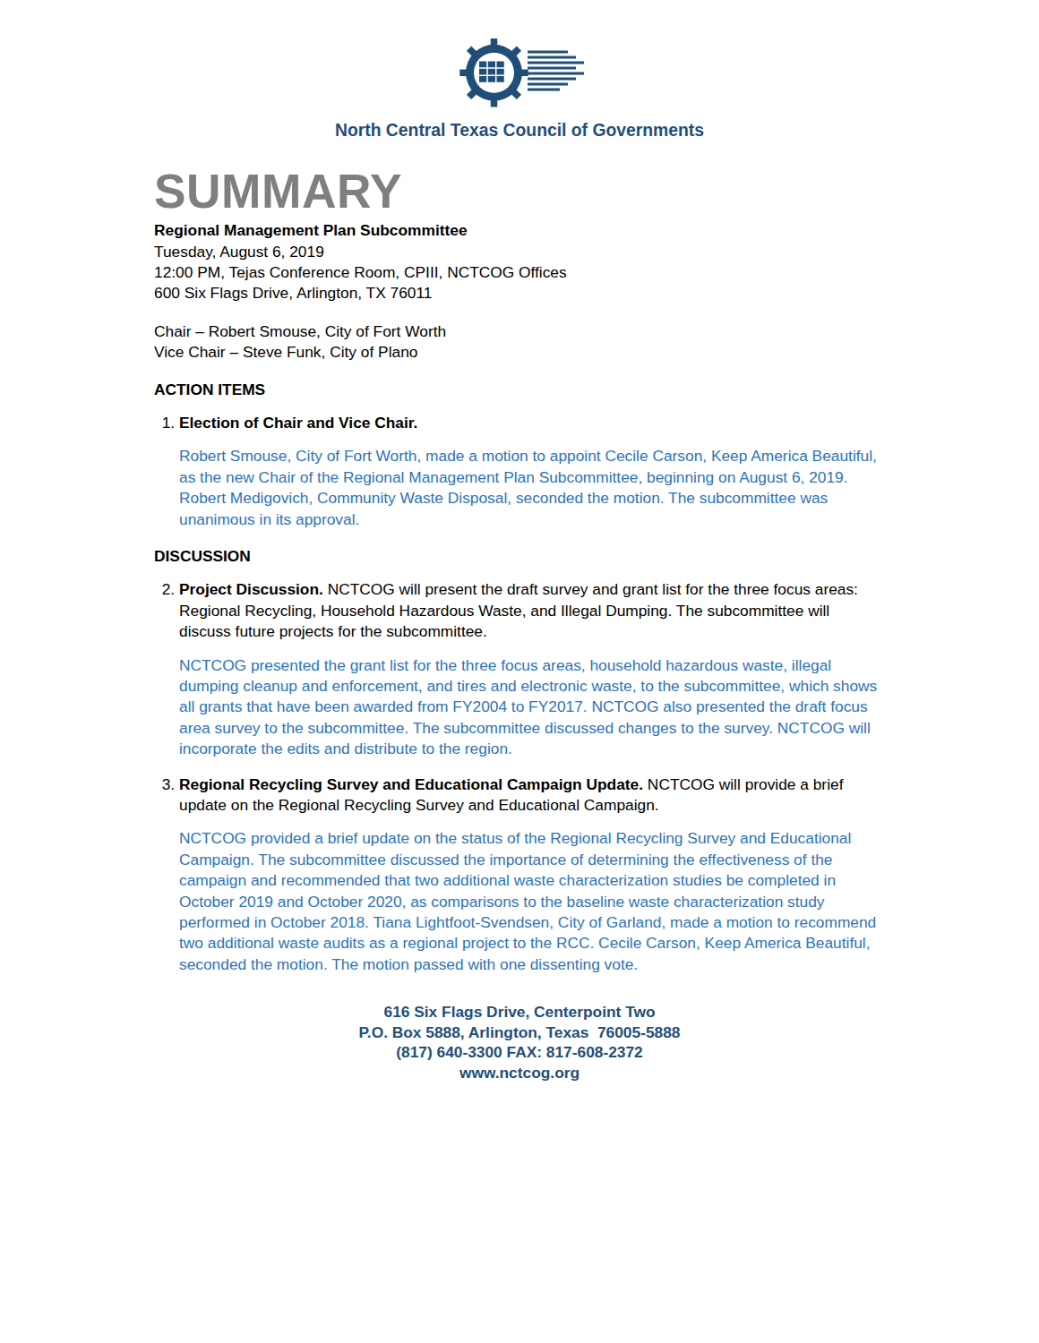North Central Texas Council of Governments
SUMMARY
Regional Management Plan Subcommittee
Tuesday, August 6, 2019
12:00 PM, Tejas Conference Room, CPIII, NCTCOG Offices
600 Six Flags Drive, Arlington, TX 76011
Chair – Robert Smouse, City of Fort Worth
Vice Chair – Steve Funk, City of Plano
ACTION ITEMS
Election of Chair and Vice Chair.
Robert Smouse, City of Fort Worth, made a motion to appoint Cecile Carson, Keep America Beautiful, as the new Chair of the Regional Management Plan Subcommittee, beginning on August 6, 2019. Robert Medigovich, Community Waste Disposal, seconded the motion. The subcommittee was unanimous in its approval.
DISCUSSION
Project Discussion. NCTCOG will present the draft survey and grant list for the three focus areas: Regional Recycling, Household Hazardous Waste, and Illegal Dumping. The subcommittee will discuss future projects for the subcommittee.
NCTCOG presented the grant list for the three focus areas, household hazardous waste, illegal dumping cleanup and enforcement, and tires and electronic waste, to the subcommittee, which shows all grants that have been awarded from FY2004 to FY2017. NCTCOG also presented the draft focus area survey to the subcommittee. The subcommittee discussed changes to the survey. NCTCOG will incorporate the edits and distribute to the region.
Regional Recycling Survey and Educational Campaign Update. NCTCOG will provide a brief update on the Regional Recycling Survey and Educational Campaign.
NCTCOG provided a brief update on the status of the Regional Recycling Survey and Educational Campaign. The subcommittee discussed the importance of determining the effectiveness of the campaign and recommended that two additional waste characterization studies be completed in October 2019 and October 2020, as comparisons to the baseline waste characterization study performed in October 2018. Tiana Lightfoot-Svendsen, City of Garland, made a motion to recommend two additional waste audits as a regional project to the RCC. Cecile Carson, Keep America Beautiful, seconded the motion. The motion passed with one dissenting vote.
616 Six Flags Drive, Centerpoint Two
P.O. Box 5888, Arlington, Texas 76005-5888
(817) 640-3300 FAX: 817-608-2372
www.nctcog.org